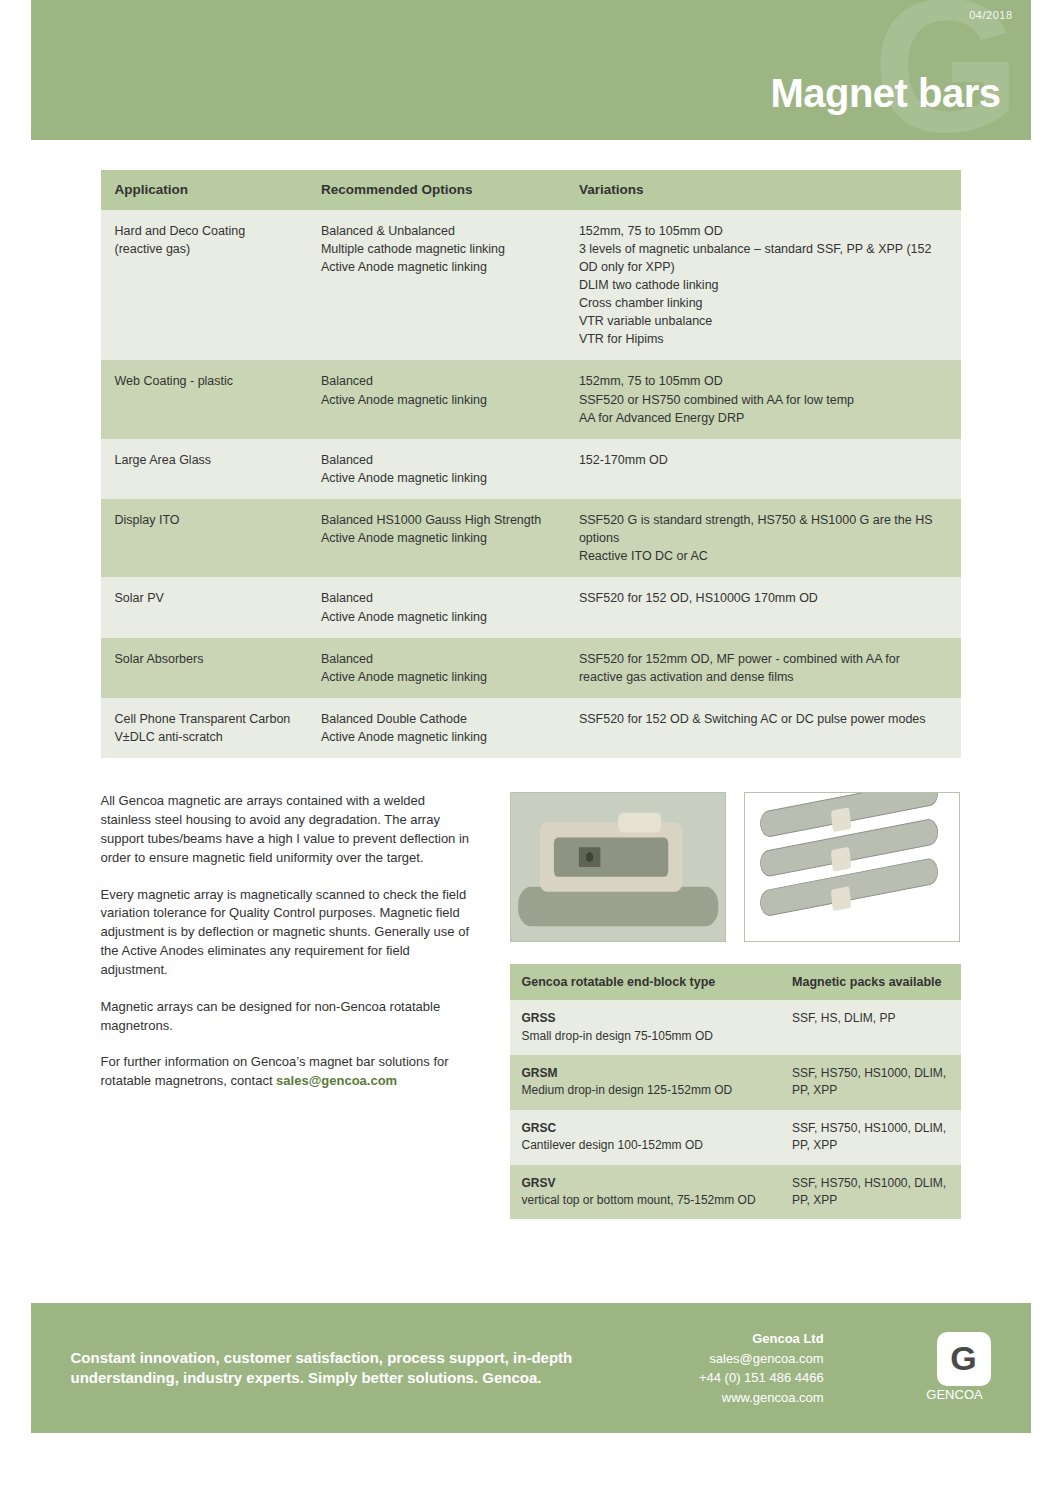G 04/2018
Magnet bars
| Application | Recommended Options | Variations |
| --- | --- | --- |
| Hard and Deco Coating (reactive gas) | Balanced & Unbalanced Multiple cathode magnetic linking Active Anode magnetic linking | 152mm, 75 to 105mm OD 3 levels of magnetic unbalance – standard SSF, PP & XPP (152 OD only for XPP) DLIM two cathode linking Cross chamber linking VTR variable unbalance VTR for Hipims |
| Web Coating - plastic | Balanced Active Anode magnetic linking | 152mm, 75 to 105mm OD SSF520 or HS750 combined with AA for low temp AA for Advanced Energy DRP |
| Large Area Glass | Balanced Active Anode magnetic linking | 152-170mm OD |
| Display ITO | Balanced HS1000 Gauss High Strength Active Anode magnetic linking | SSF520 G is standard strength, HS750 & HS1000 G are the HS options Reactive ITO DC or AC |
| Solar PV | Balanced Active Anode magnetic linking | SSF520 for 152 OD, HS1000G 170mm OD |
| Solar Absorbers | Balanced Active Anode magnetic linking | SSF520 for 152mm OD, MF power - combined with AA for reactive gas activation and dense films |
| Cell Phone Transparent Carbon V±DLC anti-scratch | Balanced Double Cathode Active Anode magnetic linking | SSF520 for 152 OD & Switching AC or DC pulse power modes |
All Gencoa magnetic are arrays contained with a welded stainless steel housing to avoid any degradation. The array support tubes/beams have a high I value to prevent deflection in order to ensure magnetic field uniformity over the target.
Every magnetic array is magnetically scanned to check the field variation tolerance for Quality Control purposes. Magnetic field adjustment is by deflection or magnetic shunts. Generally use of the Active Anodes eliminates any requirement for field adjustment.
Magnetic arrays can be designed for non-Gencoa rotatable magnetrons.
For further information on Gencoa’s magnet bar solutions for rotatable magnetrons, contact sales@gencoa.com
| Gencoa rotatable end-block type | Magnetic packs available |
| --- | --- |
| GRSS Small drop-in design 75-105mm OD | SSF, HS, DLIM, PP |
| GRSM Medium drop-in design 125-152mm OD | SSF, HS750, HS1000, DLIM, PP, XPP |
| GRSC Cantilever design 100-152mm OD | SSF, HS750, HS1000, DLIM, PP, XPP |
| GRSV vertical top or bottom mount, 75-152mm OD | SSF, HS750, HS1000, DLIM, PP, XPP |
Constant innovation, customer satisfaction, process support, in-depth understanding, industry experts. Simply better solutions. Gencoa.
Gencoa Ltd
sales@gencoa.com
+44 (0) 151 486 4466
www.gencoa.com
G
GENCOA